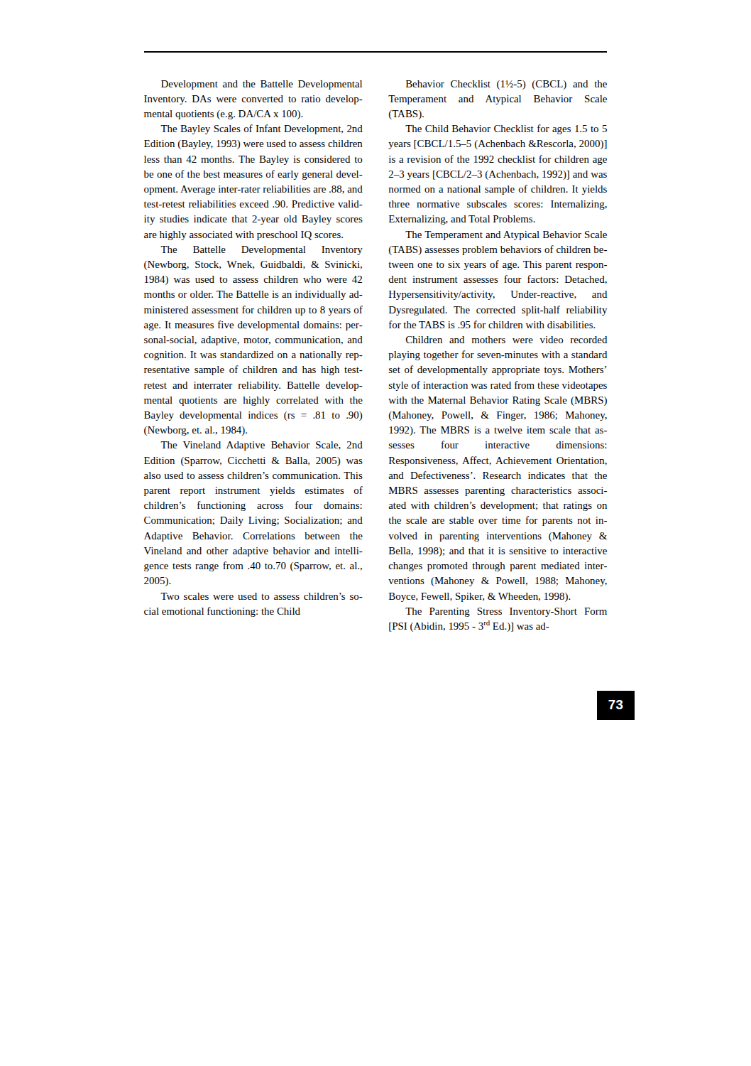Development and the Battelle Developmental Inventory. DAs were converted to ratio developmental quotients (e.g. DA/CA x 100).
The Bayley Scales of Infant Development, 2nd Edition (Bayley, 1993) were used to assess children less than 42 months. The Bayley is considered to be one of the best measures of early general development. Average inter-rater reliabilities are .88, and test-retest reliabilities exceed .90. Predictive validity studies indicate that 2-year old Bayley scores are highly associated with preschool IQ scores.
The Battelle Developmental Inventory (Newborg, Stock, Wnek, Guidbaldi, & Svinicki, 1984) was used to assess children who were 42 months or older. The Battelle is an individually administered assessment for children up to 8 years of age. It measures five developmental domains: personal-social, adaptive, motor, communication, and cognition. It was standardized on a nationally representative sample of children and has high test-retest and interrater reliability. Battelle developmental quotients are highly correlated with the Bayley developmental indices (rs = .81 to .90) (Newborg, et. al., 1984).
The Vineland Adaptive Behavior Scale, 2nd Edition (Sparrow, Cicchetti & Balla, 2005) was also used to assess children’s communication. This parent report instrument yields estimates of children’s functioning across four domains: Communication; Daily Living; Socialization; and Adaptive Behavior. Correlations between the Vineland and other adaptive behavior and intelligence tests range from .40 to.70 (Sparrow, et. al., 2005).
Two scales were used to assess children’s social emotional functioning: the Child
Behavior Checklist (1½-5) (CBCL) and the Temperament and Atypical Behavior Scale (TABS).
The Child Behavior Checklist for ages 1.5 to 5 years [CBCL/1.5–5 (Achenbach &Rescorla, 2000)] is a revision of the 1992 checklist for children age 2–3 years [CBCL/2–3 (Achenbach, 1992)] and was normed on a national sample of children. It yields three normative subscales scores: Internalizing, Externalizing, and Total Problems.
The Temperament and Atypical Behavior Scale (TABS) assesses problem behaviors of children between one to six years of age. This parent respondent instrument assesses four factors: Detached, Hypersensitivity/activity, Under-reactive, and Dysregulated. The corrected split-half reliability for the TABS is .95 for children with disabilities.
Children and mothers were video recorded playing together for seven-minutes with a standard set of developmentally appropriate toys. Mothers’ style of interaction was rated from these videotapes with the Maternal Behavior Rating Scale (MBRS) (Mahoney, Powell, & Finger, 1986; Mahoney, 1992). The MBRS is a twelve item scale that assesses four interactive dimensions: Responsiveness, Affect, Achievement Orientation, and Defectiveness’. Research indicates that the MBRS assesses parenting characteristics associated with children’s development; that ratings on the scale are stable over time for parents not involved in parenting interventions (Mahoney & Bella, 1998); and that it is sensitive to interactive changes promoted through parent mediated interventions (Mahoney & Powell, 1988; Mahoney, Boyce, Fewell, Spiker, & Wheeden, 1998).
The Parenting Stress Inventory-Short Form [PSI (Abidin, 1995 - 3rd Ed.)] was ad-
73